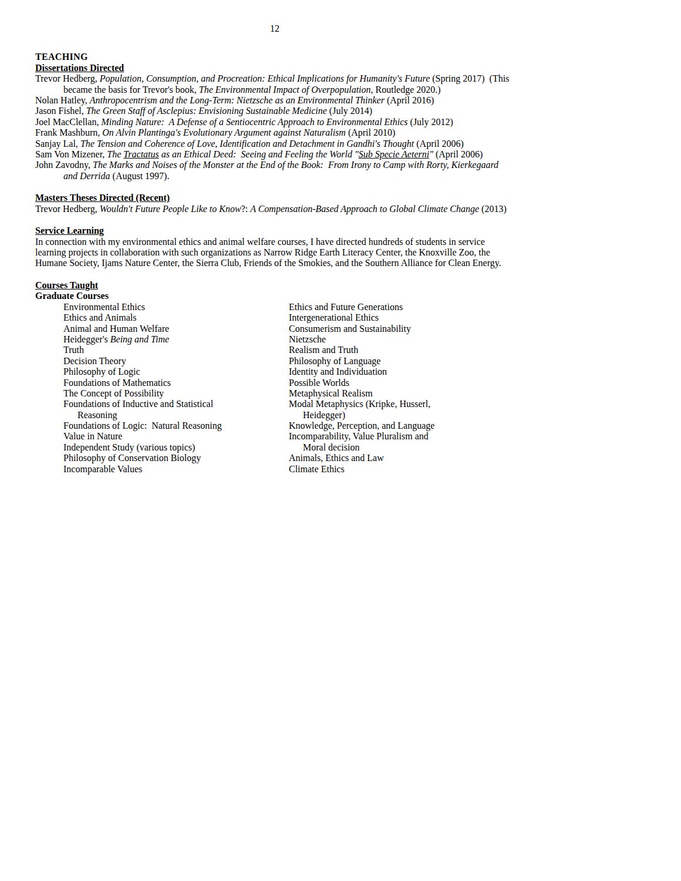12
TEACHING
Dissertations Directed
Trevor Hedberg, Population, Consumption, and Procreation: Ethical Implications for Humanity's Future (Spring 2017) (This became the basis for Trevor's book, The Environmental Impact of Overpopulation, Routledge 2020.)
Nolan Hatley, Anthropocentrism and the Long-Term: Nietzsche as an Environmental Thinker (April 2016)
Jason Fishel, The Green Staff of Asclepius: Envisioning Sustainable Medicine (July 2014)
Joel MacClellan, Minding Nature: A Defense of a Sentiocentric Approach to Environmental Ethics (July 2012)
Frank Mashburn, On Alvin Plantinga's Evolutionary Argument against Naturalism (April 2010)
Sanjay Lal, The Tension and Coherence of Love, Identification and Detachment in Gandhi's Thought (April 2006)
Sam Von Mizener, The Tractatus as an Ethical Deed: Seeing and Feeling the World "Sub Specie Aeterni" (April 2006)
John Zavodny, The Marks and Noises of the Monster at the End of the Book: From Irony to Camp with Rorty, Kierkegaard and Derrida (August 1997).
Masters Theses Directed (Recent)
Trevor Hedberg, Wouldn't Future People Like to Know?: A Compensation-Based Approach to Global Climate Change (2013)
Service Learning
In connection with my environmental ethics and animal welfare courses, I have directed hundreds of students in service learning projects in collaboration with such organizations as Narrow Ridge Earth Literacy Center, the Knoxville Zoo, the Humane Society, Ijams Nature Center, the Sierra Club, Friends of the Smokies, and the Southern Alliance for Clean Energy.
Courses Taught
Graduate Courses
| Environmental Ethics | Ethics and Future Generations |
| Ethics and Animals | Intergenerational Ethics |
| Animal and Human Welfare | Consumerism and Sustainability |
| Heidegger's Being and Time | Nietzsche |
| Truth | Realism and Truth |
| Decision Theory | Philosophy of Language |
| Philosophy of Logic | Identity and Individuation |
| Foundations of Mathematics | Possible Worlds |
| The Concept of Possibility | Metaphysical Realism |
| Foundations of Inductive and Statistical Reasoning | Modal Metaphysics (Kripke, Husserl, Heidegger) |
| Foundations of Logic: Natural Reasoning | Knowledge, Perception, and Language |
| Value in Nature | Incomparability, Value Pluralism and |
| Independent Study (various topics) | Moral decision |
| Philosophy of Conservation Biology | Animals, Ethics and Law |
| Incomparable Values | Climate Ethics |